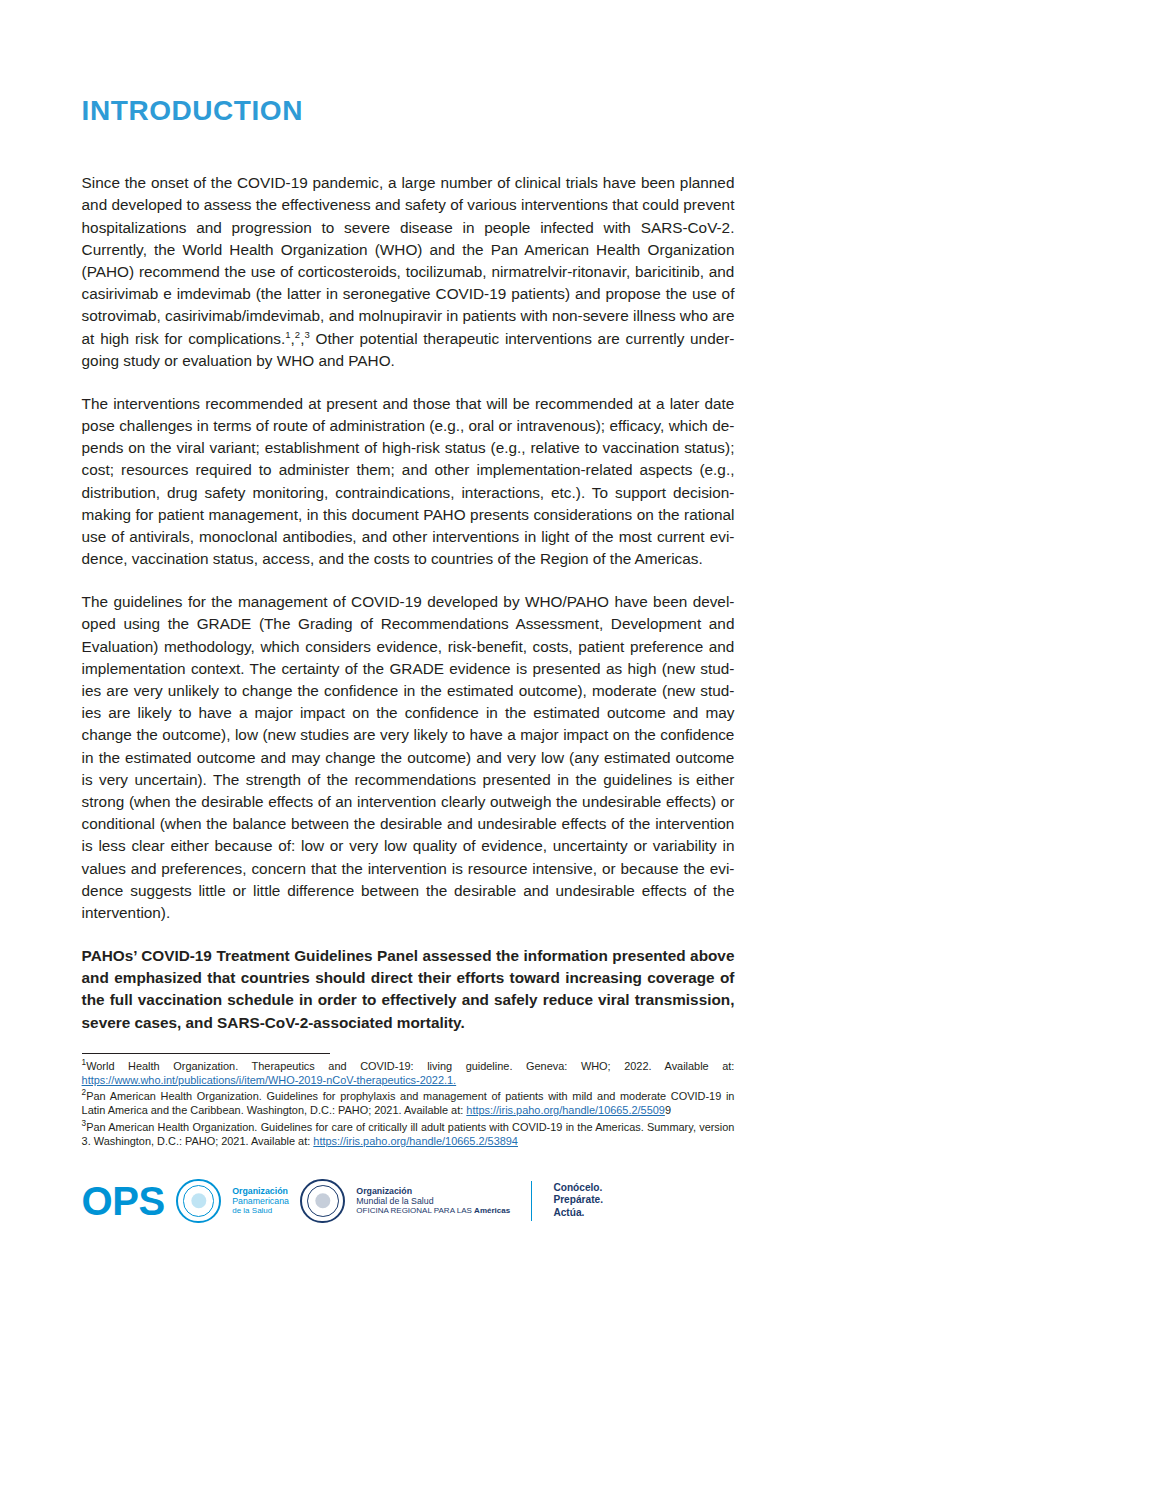INTRODUCTION
Since the onset of the COVID-19 pandemic, a large number of clinical trials have been planned and developed to assess the effectiveness and safety of various interventions that could prevent hospitalizations and progression to severe disease in people infected with SARS-CoV-2. Currently, the World Health Organization (WHO) and the Pan American Health Organization (PAHO) recommend the use of corticosteroids, tocilizumab, nirmatrelvir-ritonavir, baricitinib, and casirivimab e imdevimab (the latter in seronegative COVID-19 patients) and propose the use of sotrovimab, casirivimab/imdevimab, and molnupiravir in patients with non-severe illness who are at high risk for complications.1,2,3 Other potential therapeutic interventions are currently undergoing study or evaluation by WHO and PAHO.
The interventions recommended at present and those that will be recommended at a later date pose challenges in terms of route of administration (e.g., oral or intravenous); efficacy, which depends on the viral variant; establishment of high-risk status (e.g., relative to vaccination status); cost; resources required to administer them; and other implementation-related aspects (e.g., distribution, drug safety monitoring, contraindications, interactions, etc.). To support decision-making for patient management, in this document PAHO presents considerations on the rational use of antivirals, monoclonal antibodies, and other interventions in light of the most current evidence, vaccination status, access, and the costs to countries of the Region of the Americas.
The guidelines for the management of COVID-19 developed by WHO/PAHO have been developed using the GRADE (The Grading of Recommendations Assessment, Development and Evaluation) methodology, which considers evidence, risk-benefit, costs, patient preference and implementation context. The certainty of the GRADE evidence is presented as high (new studies are very unlikely to change the confidence in the estimated outcome), moderate (new studies are likely to have a major impact on the confidence in the estimated outcome and may change the outcome), low (new studies are very likely to have a major impact on the confidence in the estimated outcome and may change the outcome) and very low (any estimated outcome is very uncertain). The strength of the recommendations presented in the guidelines is either strong (when the desirable effects of an intervention clearly outweigh the undesirable effects) or conditional (when the balance between the desirable and undesirable effects of the intervention is less clear either because of: low or very low quality of evidence, uncertainty or variability in values and preferences, concern that the intervention is resource intensive, or because the evidence suggests little or little difference between the desirable and undesirable effects of the intervention).
PAHOs’ COVID-19 Treatment Guidelines Panel assessed the information presented above and emphasized that countries should direct their efforts toward increasing coverage of the full vaccination schedule in order to effectively and safely reduce viral transmission, severe cases, and SARS-CoV-2-associated mortality.
1World Health Organization. Therapeutics and COVID-19: living guideline. Geneva: WHO; 2022. Available at: https://www.who.int/publications/i/item/WHO-2019-nCoV-therapeutics-2022.1.
2Pan American Health Organization. Guidelines for prophylaxis and management of patients with mild and moderate COVID-19 in Latin America and the Caribbean. Washington, D.C.: PAHO; 2021. Available at: https://iris.paho.org/handle/10665.2/55099
3Pan American Health Organization. Guidelines for care of critically ill adult patients with COVID-19 in the Americas. Summary, version 3. Washington, D.C.: PAHO; 2021. Available at: https://iris.paho.org/handle/10665.2/53894
OPS
Organización
Panamericana
de la Salud
Organización
Mundial de la Salud
OFICINA REGIONAL PARA LAS Américas
Conócelo.
Prepárate.
Actúa.